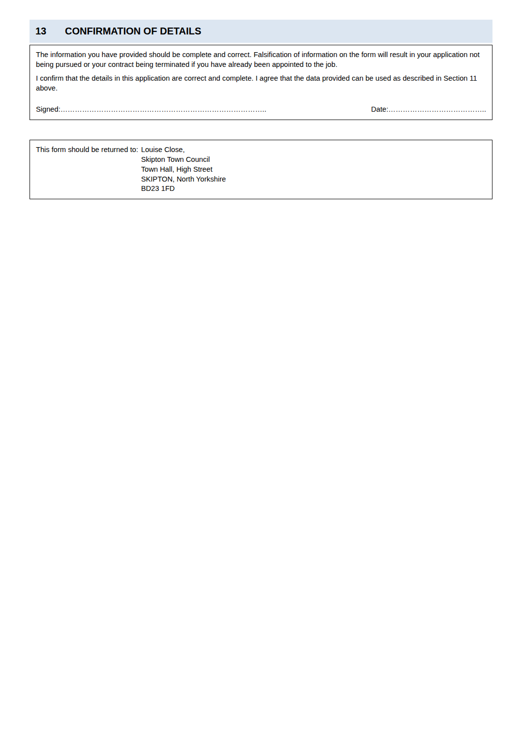13 CONFIRMATION OF DETAILS
The information you have provided should be complete and correct. Falsification of information on the form will result in your application not being pursued or your contract being terminated if you have already been appointed to the job.
I confirm that the details in this application are correct and complete. I agree that the data provided can be used as described in Section 11 above.
Signed:………………………………………………………………………….. Date:…………………………………..
| This form should be returned to: | Louise Close, |
| | Skipton Town Council |
| | Town Hall, High Street |
| | SKIPTON, North Yorkshire |
| | BD23 1FD |